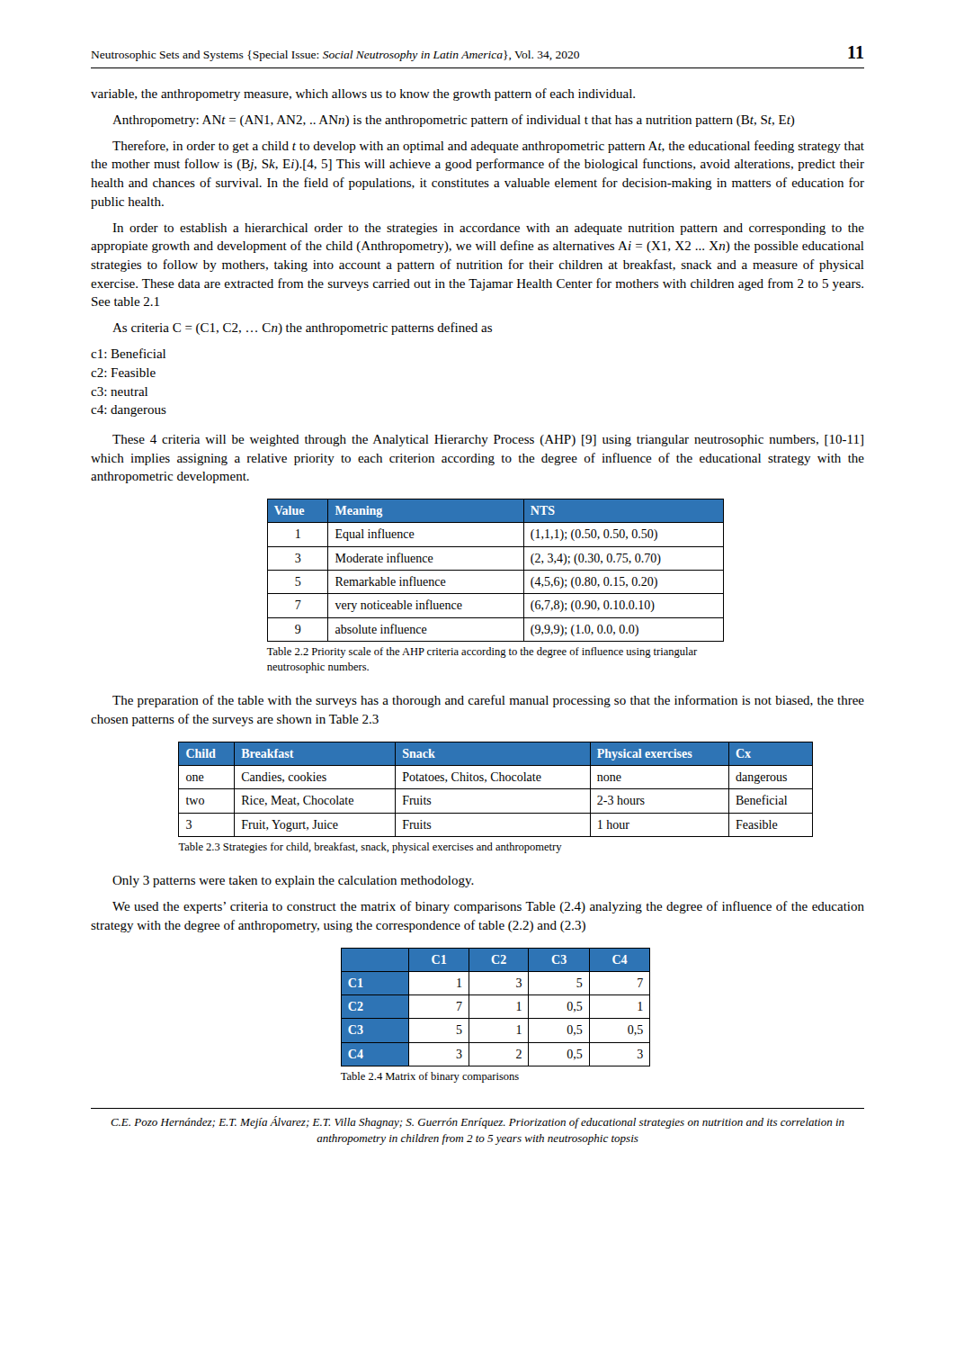Neutrosophic Sets and Systems {Special Issue: Social Neutrosophy in Latin America}, Vol. 34, 2020
11
variable, the anthropometry measure, which allows us to know the growth pattern of each individual.
Anthropometry: ANt = (AN1, AN2, .. ANn) is the anthropometric pattern of individual t that has a nutrition pattern (Bt, St, Et)
Therefore, in order to get a child t to develop with an optimal and adequate anthropometric pattern At, the educational feeding strategy that the mother must follow is (Bj, Sk, Ei).[4, 5] This will achieve a good performance of the biological functions, avoid alterations, predict their health and chances of survival. In the field of populations, it constitutes a valuable element for decision-making in matters of education for public health.
In order to establish a hierarchical order to the strategies in accordance with an adequate nutrition pattern and corresponding to the appropiate growth and development of the child (Anthropometry), we will define as alternatives Ai = (X1, X2 ... Xn) the possible educational strategies to follow by mothers, taking into account a pattern of nutrition for their children at breakfast, snack and a measure of physical exercise. These data are extracted from the surveys carried out in the Tajamar Health Center for mothers with children aged from 2 to 5 years. See table 2.1
As criteria C = (C1, C2, … Cn) the anthropometric patterns defined as
c1: Beneficial
c2: Feasible
c3: neutral
c4: dangerous
These 4 criteria will be weighted through the Analytical Hierarchy Process (AHP) [9] using triangular neutrosophic numbers, [10-11] which implies assigning a relative priority to each criterion according to the degree of influence of the educational strategy with the anthropometric development.
Table 2.2 Priority scale of the AHP criteria according to the degree of influence using triangular neutrosophic numbers.
| Value | Meaning | NTS |
| --- | --- | --- |
| 1 | Equal influence | (1,1,1); (0.50, 0.50, 0.50) |
| 3 | Moderate influence | (2, 3,4); (0.30, 0.75, 0.70) |
| 5 | Remarkable influence | (4,5,6); (0.80, 0.15, 0.20) |
| 7 | very noticeable influence | (6,7,8); (0.90, 0.10.0.10) |
| 9 | absolute influence | (9,9,9); (1.0, 0.0, 0.0) |
The preparation of the table with the surveys has a thorough and careful manual processing so that the information is not biased, the three chosen patterns of the surveys are shown in Table 2.3
Table 2.3 Strategies for child, breakfast, snack, physical exercises and anthropometry
| Child | Breakfast | Snack | Physical exercises | Cx |
| --- | --- | --- | --- | --- |
| one | Candies, cookies | Potatoes, Chitos, Chocolate | none | dangerous |
| two | Rice, Meat, Chocolate | Fruits | 2-3 hours | Beneficial |
| 3 | Fruit, Yogurt, Juice | Fruits | 1 hour | Feasible |
Only 3 patterns were taken to explain the calculation methodology.
We used the experts’ criteria to construct the matrix of binary comparisons Table (2.4) analyzing the degree of influence of the education strategy with the degree of anthropometry, using the correspondence of table (2.2) and (2.3)
Table 2.4 Matrix of binary comparisons
| | C1 | C2 | C3 | C4 |
| --- | --- | --- | --- | --- |
| C1 | 1 | 3 | 5 | 7 |
| C2 | 7 | 1 | 0,5 | 1 |
| C3 | 5 | 1 | 0,5 | 0,5 |
| C4 | 3 | 2 | 0,5 | 3 |
C.E. Pozo Hernández; E.T. Mejía Álvarez; E.T. Villa Shagnay; S. Guerrón Enríquez. Priorization of educational strategies on nutrition and its correlation in anthropometry in children from 2 to 5 years with neutrosophic topsis